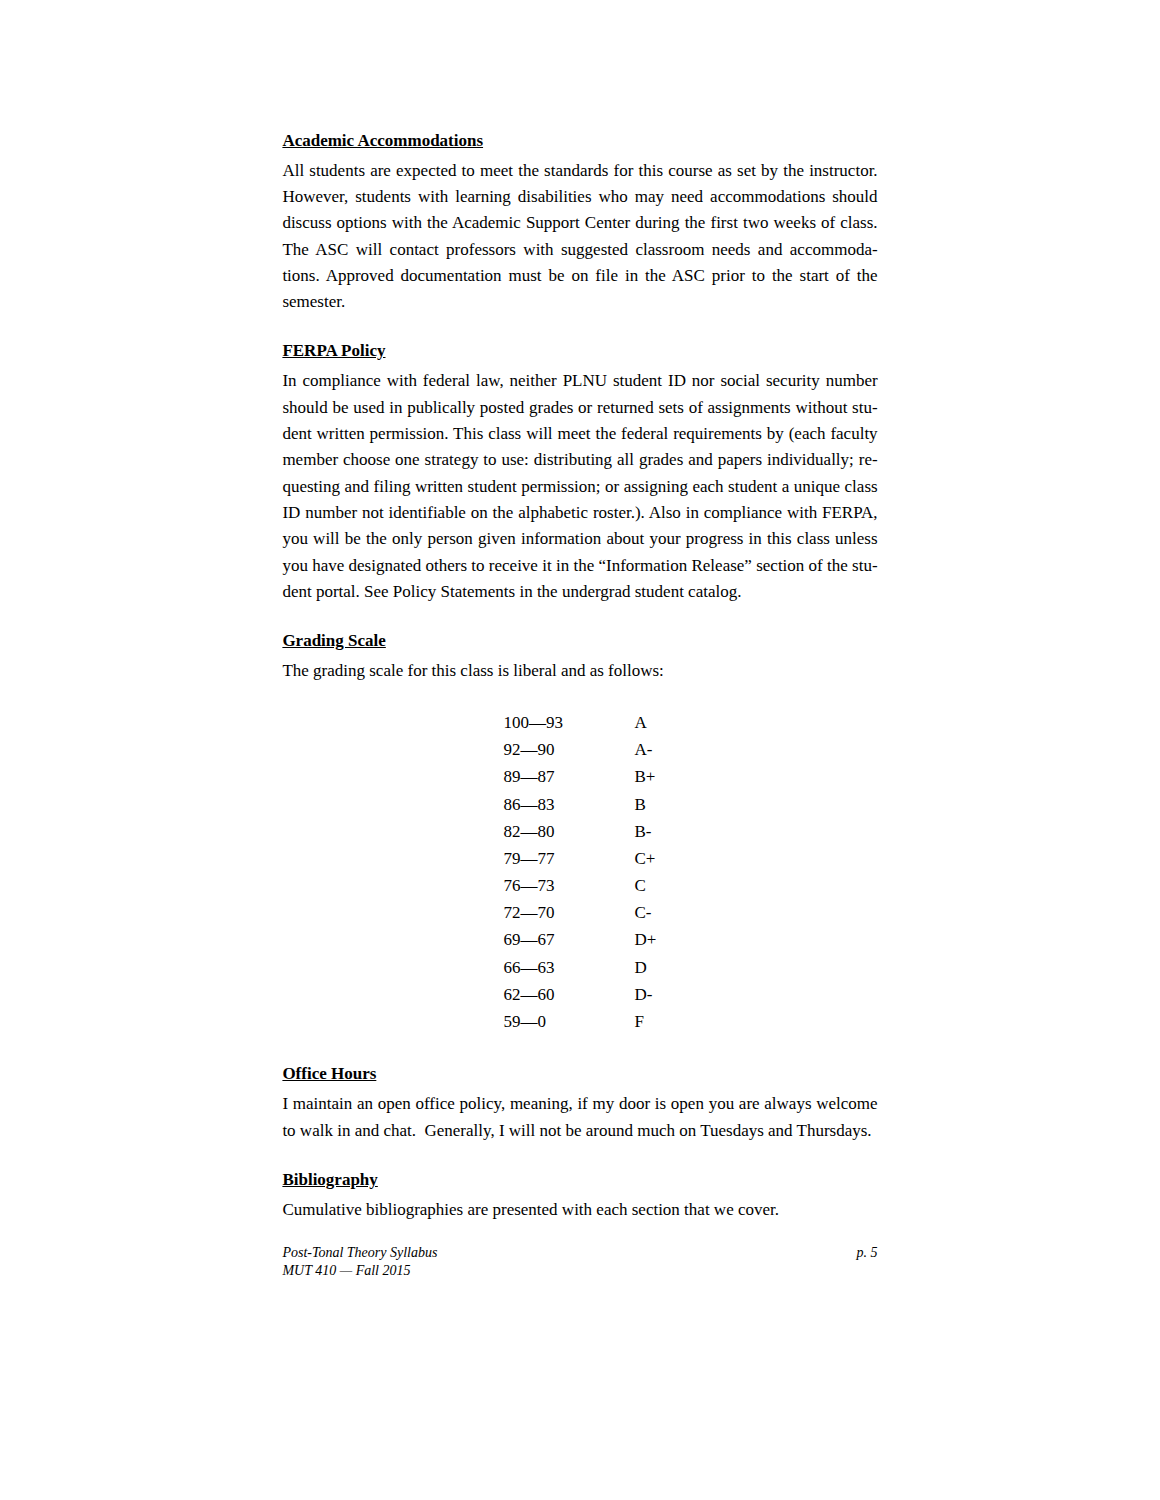Academic Accommodations
All students are expected to meet the standards for this course as set by the instructor. However, students with learning disabilities who may need accommodations should discuss options with the Academic Support Center during the first two weeks of class. The ASC will contact professors with suggested classroom needs and accommodations. Approved documentation must be on file in the ASC prior to the start of the semester.
FERPA Policy
In compliance with federal law, neither PLNU student ID nor social security number should be used in publically posted grades or returned sets of assignments without student written permission. This class will meet the federal requirements by (each faculty member choose one strategy to use: distributing all grades and papers individually; requesting and filing written student permission; or assigning each student a unique class ID number not identifiable on the alphabetic roster.). Also in compliance with FERPA, you will be the only person given information about your progress in this class unless you have designated others to receive it in the “Information Release” section of the student portal. See Policy Statements in the undergrad student catalog.
Grading Scale
The grading scale for this class is liberal and as follows:
| 100—93 | A |
| 92—90 | A- |
| 89—87 | B+ |
| 86—83 | B |
| 82—80 | B- |
| 79—77 | C+ |
| 76—73 | C |
| 72—70 | C- |
| 69—67 | D+ |
| 66—63 | D |
| 62—60 | D- |
| 59—0 | F |
Office Hours
I maintain an open office policy, meaning, if my door is open you are always welcome to walk in and chat. Generally, I will not be around much on Tuesdays and Thursdays.
Bibliography
Cumulative bibliographies are presented with each section that we cover.
Post-Tonal Theory Syllabus
MUT 410 — Fall 2015
p. 5